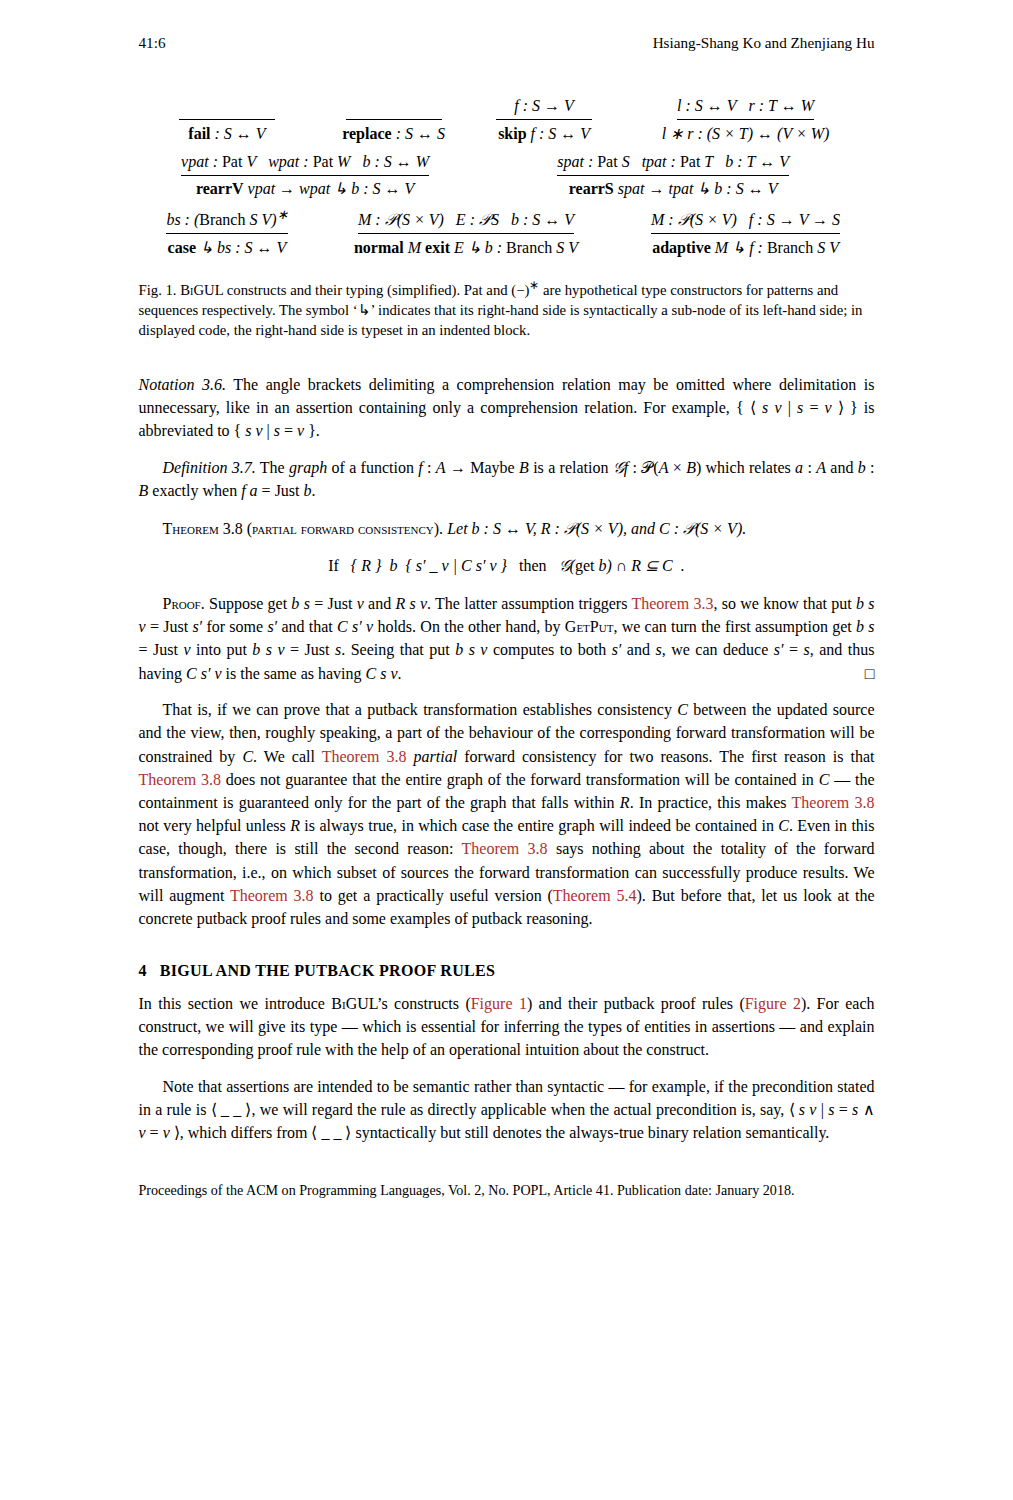41:6 Hsiang-Shang Ko and Zhenjiang Hu
| fail : S ↔ V | replace : S ↔ S | f : S → V skip f : S ↔ V | l : S ↔ V r : T ↔ W l ∗ r : (S × T) ↔ (V × W) |
| vpat : Pat V wpat : Pat W b : S ↔ W rearrV vpat → wpat ↳ b : S ↔ V | spat : Pat S tpat : Pat T b : T ↔ V rearrS spat → tpat ↳ b : S ↔ V |
| bs : ( Branch S V) ∗ case ↳ bs : S ↔ V | M : 𝒫(S × V) E : 𝒫S b : S ↔ V normal M exit E ↳ b : Branch S V | M : 𝒫(S × V) f : S → V → S adaptive M ↳ f : Branch S V |
Fig. 1. Bi GUL constructs and their typing (simplified). Pat and (−)∗ are hypothetical type constructors for patterns and sequences respectively. The symbol ‘↳’ indicates that its right-hand side is syntactically a sub-node of its left-hand side; in displayed code, the right-hand side is typeset in an indented block.
Notation 3.6. The angle brackets delimiting a comprehension relation may be omitted where delimitation is unnecessary, like in an assertion containing only a comprehension relation. For example, { ⟨ s v | s = v ⟩ } is abbreviated to { s v | s = v }.
Definition 3.7. The graph of a function f : A → Maybe B is a relation 𝒢f : 𝒫(A × B) which relates a : A and b : B exactly when f a = Just b.
Theorem 3.8 (partial forward consistency). Let b : S ↔ V, R : 𝒫(S × V), and C : 𝒫(S × V).
If { R } b { s′ _ v | C s′ v } then 𝒢(get b) ∩ R ⊆ C .
Proof. Suppose get b s = Just v and R s v. The latter assumption triggers Theorem 3.3, so we know that put b s v = Just s′ for some s′ and that C s′ v holds. On the other hand, by GetPut, we can turn the first assumption get b s = Just v into put b s v = Just s. Seeing that put b s v computes to both s′ and s, we can deduce s′ = s, and thus having C s′ v is the same as having C s v. □
That is, if we can prove that a putback transformation establishes consistency C between the updated source and the view, then, roughly speaking, a part of the behaviour of the corresponding forward transformation will be constrained by C. We call Theorem 3.8 partial forward consistency for two reasons. The first reason is that Theorem 3.8 does not guarantee that the entire graph of the forward transformation will be contained in C — the containment is guaranteed only for the part of the graph that falls within R. In practice, this makes Theorem 3.8 not very helpful unless R is always true, in which case the entire graph will indeed be contained in C. Even in this case, though, there is still the second reason: Theorem 3.8 says nothing about the totality of the forward transformation, i.e., on which subset of sources the forward transformation can successfully produce results. We will augment Theorem 3.8 to get a practically useful version (Theorem 5.4). But before that, let us look at the concrete putback proof rules and some examples of putback reasoning.
4 BiGUL and the Putback Proof Rules
In this section we introduce Bi GUL’s constructs (Figure 1) and their putback proof rules (Figure 2). For each construct, we will give its type — which is essential for inferring the types of entities in assertions — and explain the corresponding proof rule with the help of an operational intuition about the construct.
Note that assertions are intended to be semantic rather than syntactic — for example, if the precondition stated in a rule is ⟨ _ _ ⟩, we will regard the rule as directly applicable when the actual precondition is, say, ⟨ s v | s = s ∧ v = v ⟩, which differs from ⟨ _ _ ⟩ syntactically but still denotes the always-true binary relation semantically.
Proceedings of the ACM on Programming Languages, Vol. 2, No. POPL, Article 41. Publication date: January 2018.